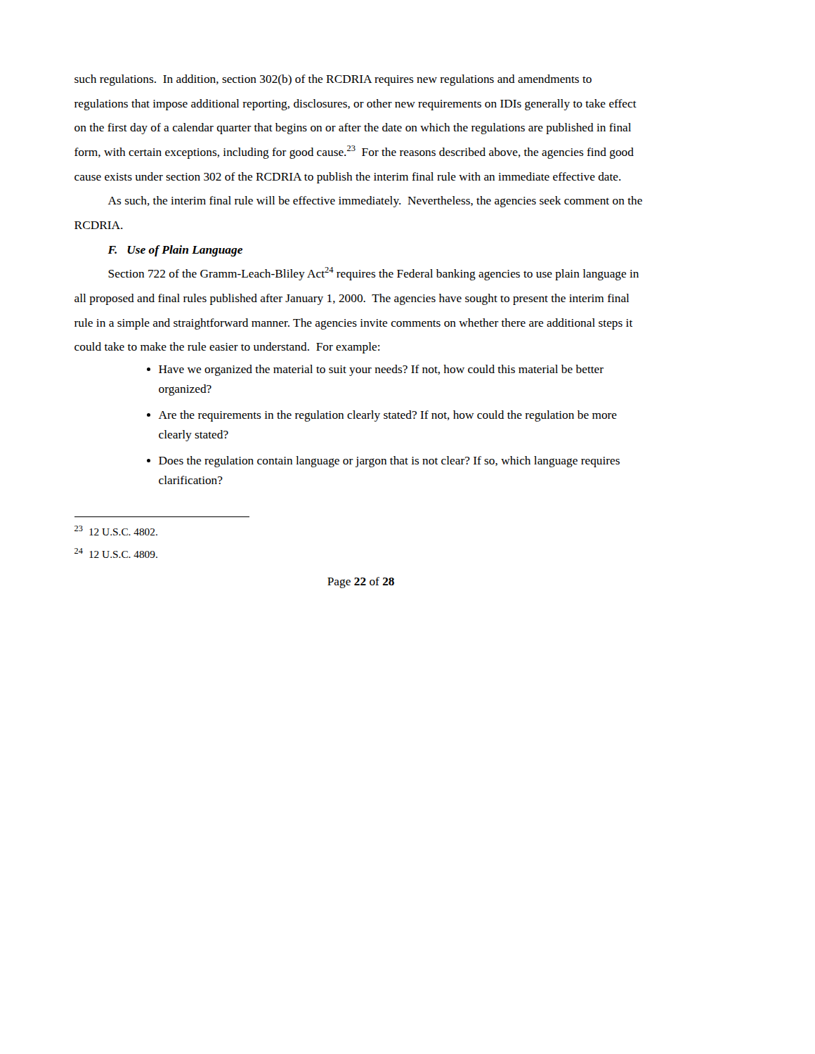such regulations. In addition, section 302(b) of the RCDRIA requires new regulations and amendments to regulations that impose additional reporting, disclosures, or other new requirements on IDIs generally to take effect on the first day of a calendar quarter that begins on or after the date on which the regulations are published in final form, with certain exceptions, including for good cause.23 For the reasons described above, the agencies find good cause exists under section 302 of the RCDRIA to publish the interim final rule with an immediate effective date.
As such, the interim final rule will be effective immediately. Nevertheless, the agencies seek comment on the RCDRIA.
F. Use of Plain Language
Section 722 of the Gramm-Leach-Bliley Act24 requires the Federal banking agencies to use plain language in all proposed and final rules published after January 1, 2000. The agencies have sought to present the interim final rule in a simple and straightforward manner. The agencies invite comments on whether there are additional steps it could take to make the rule easier to understand. For example:
Have we organized the material to suit your needs? If not, how could this material be better organized?
Are the requirements in the regulation clearly stated? If not, how could the regulation be more clearly stated?
Does the regulation contain language or jargon that is not clear? If so, which language requires clarification?
23 12 U.S.C. 4802.
24 12 U.S.C. 4809.
Page 22 of 28